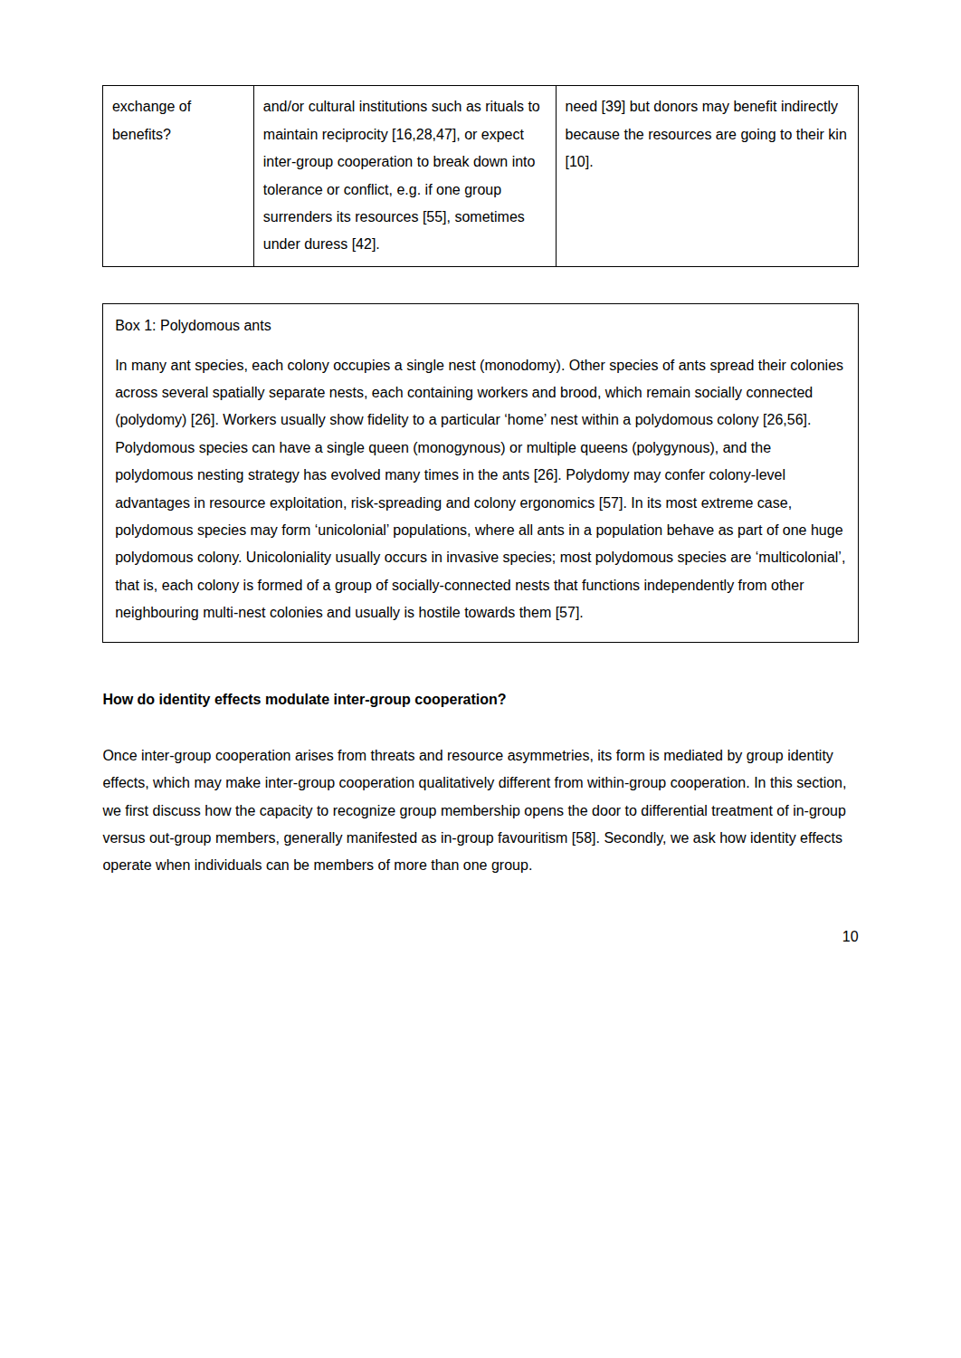| exchange of benefits? | and/or cultural institutions such as rituals to maintain reciprocity [16,28,47], or expect inter-group cooperation to break down into tolerance or conflict, e.g. if one group surrenders its resources [55], sometimes under duress [42]. | need [39] but donors may benefit indirectly because the resources are going to their kin [10]. |
Box 1: Polydomous ants
In many ant species, each colony occupies a single nest (monodomy). Other species of ants spread their colonies across several spatially separate nests, each containing workers and brood, which remain socially connected (polydomy) [26]. Workers usually show fidelity to a particular ‘home’ nest within a polydomous colony [26,56]. Polydomous species can have a single queen (monogynous) or multiple queens (polygynous), and the polydomous nesting strategy has evolved many times in the ants [26]. Polydomy may confer colony-level advantages in resource exploitation, risk-spreading and colony ergonomics [57]. In its most extreme case, polydomous species may form ‘unicolonial’ populations, where all ants in a population behave as part of one huge polydomous colony. Unicoloniality usually occurs in invasive species; most polydomous species are ‘multicolonial’, that is, each colony is formed of a group of socially-connected nests that functions independently from other neighbouring multi-nest colonies and usually is hostile towards them [57].
How do identity effects modulate inter-group cooperation?
Once inter-group cooperation arises from threats and resource asymmetries, its form is mediated by group identity effects, which may make inter-group cooperation qualitatively different from within-group cooperation. In this section, we first discuss how the capacity to recognize group membership opens the door to differential treatment of in-group versus out-group members, generally manifested as in-group favouritism [58]. Secondly, we ask how identity effects operate when individuals can be members of more than one group.
10